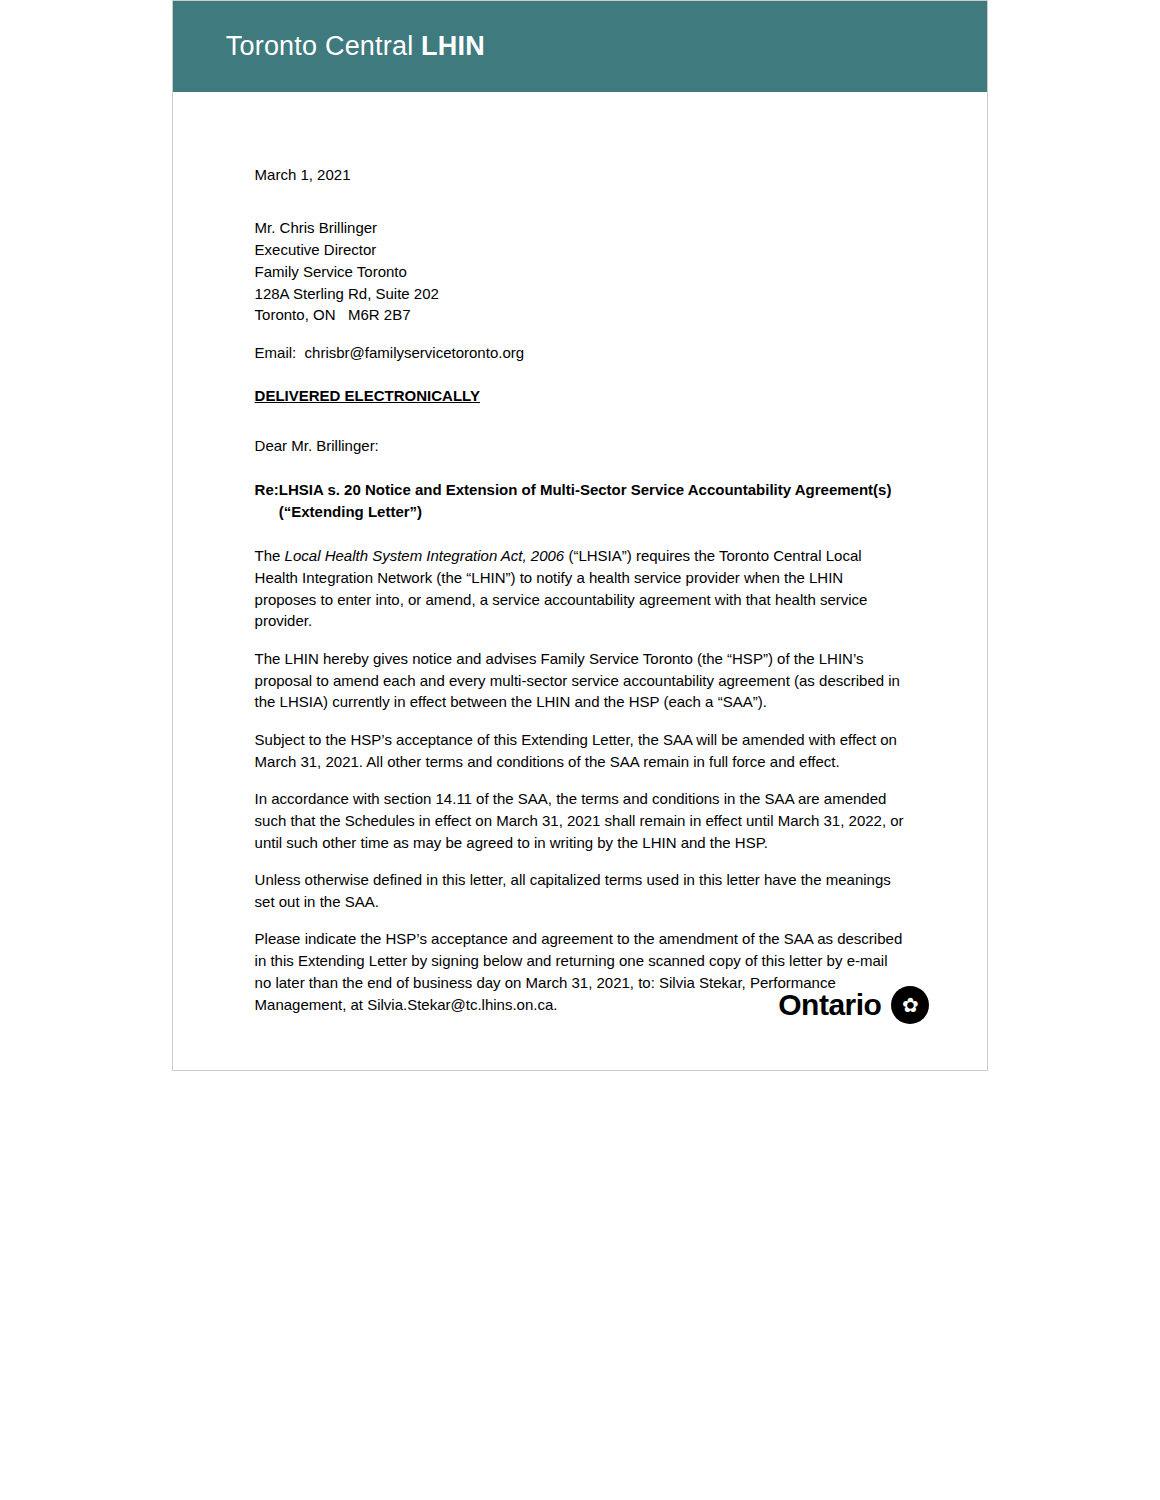Toronto Central LHIN
March 1, 2021
Mr. Chris Brillinger Executive Director Family Service Toronto 128A Sterling Rd, Suite 202 Toronto, ON M6R 2B7
Email: chrisbr@familyservicetoronto.org
DELIVERED ELECTRONICALLY
Dear Mr. Brillinger:
| Re: | LHSIA s. 20 Notice and Extension of Multi-Sector Service Accountability Agreement(s) (“Extending Letter”) |
The Local Health System Integration Act, 2006 (“LHSIA”) requires the Toronto Central Local Health Integration Network (the “LHIN”) to notify a health service provider when the LHIN proposes to enter into, or amend, a service accountability agreement with that health service provider.
The LHIN hereby gives notice and advises Family Service Toronto (the “HSP”) of the LHIN’s proposal to amend each and every multi-sector service accountability agreement (as described in the LHSIA) currently in effect between the LHIN and the HSP (each a “SAA”).
Subject to the HSP’s acceptance of this Extending Letter, the SAA will be amended with effect on March 31, 2021. All other terms and conditions of the SAA remain in full force and effect.
In accordance with section 14.11 of the SAA, the terms and conditions in the SAA are amended such that the Schedules in effect on March 31, 2021 shall remain in effect until March 31, 2022, or until such other time as may be agreed to in writing by the LHIN and the HSP.
Unless otherwise defined in this letter, all capitalized terms used in this letter have the meanings set out in the SAA.
Please indicate the HSP’s acceptance and agreement to the amendment of the SAA as described in this Extending Letter by signing below and returning one scanned copy of this letter by e-mail no later than the end of business day on March 31, 2021, to: Silvia Stekar, Performance Management, at Silvia.Stekar@tc.lhins.on.ca.
Ontario ✿